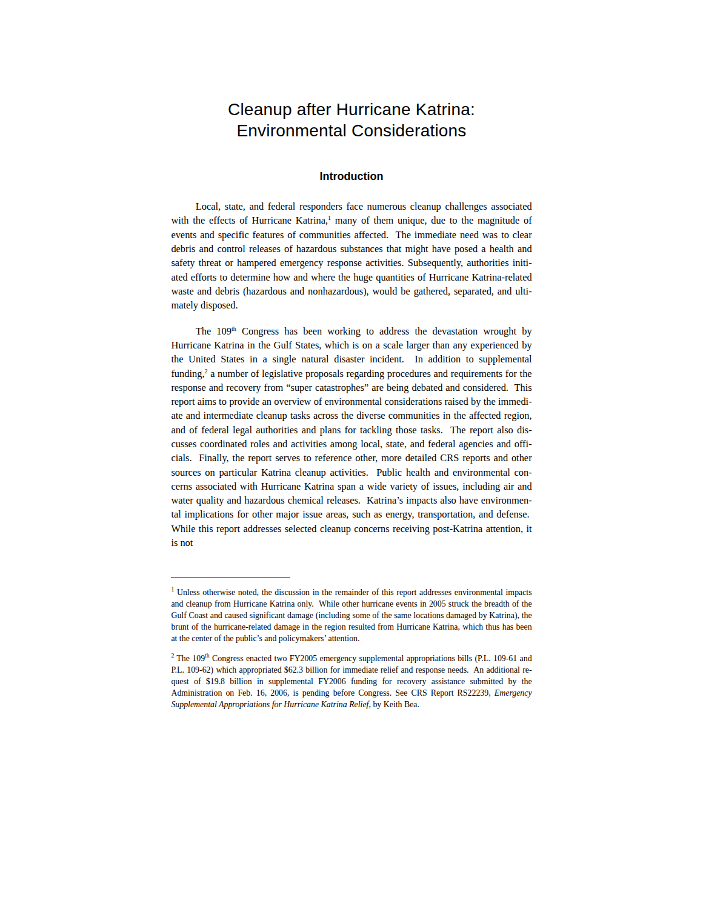Cleanup after Hurricane Katrina:
Environmental Considerations
Introduction
Local, state, and federal responders face numerous cleanup challenges associated with the effects of Hurricane Katrina,1 many of them unique, due to the magnitude of events and specific features of communities affected. The immediate need was to clear debris and control releases of hazardous substances that might have posed a health and safety threat or hampered emergency response activities. Subsequently, authorities initiated efforts to determine how and where the huge quantities of Hurricane Katrina-related waste and debris (hazardous and nonhazardous), would be gathered, separated, and ultimately disposed.
The 109th Congress has been working to address the devastation wrought by Hurricane Katrina in the Gulf States, which is on a scale larger than any experienced by the United States in a single natural disaster incident. In addition to supplemental funding,2 a number of legislative proposals regarding procedures and requirements for the response and recovery from “super catastrophes” are being debated and considered. This report aims to provide an overview of environmental considerations raised by the immediate and intermediate cleanup tasks across the diverse communities in the affected region, and of federal legal authorities and plans for tackling those tasks. The report also discusses coordinated roles and activities among local, state, and federal agencies and officials. Finally, the report serves to reference other, more detailed CRS reports and other sources on particular Katrina cleanup activities. Public health and environmental concerns associated with Hurricane Katrina span a wide variety of issues, including air and water quality and hazardous chemical releases. Katrina’s impacts also have environmental implications for other major issue areas, such as energy, transportation, and defense. While this report addresses selected cleanup concerns receiving post-Katrina attention, it is not
1 Unless otherwise noted, the discussion in the remainder of this report addresses environmental impacts and cleanup from Hurricane Katrina only. While other hurricane events in 2005 struck the breadth of the Gulf Coast and caused significant damage (including some of the same locations damaged by Katrina), the brunt of the hurricane-related damage in the region resulted from Hurricane Katrina, which thus has been at the center of the public’s and policymakers’ attention.
2 The 109th Congress enacted two FY2005 emergency supplemental appropriations bills (P.L. 109-61 and P.L. 109-62) which appropriated $62.3 billion for immediate relief and response needs. An additional request of $19.8 billion in supplemental FY2006 funding for recovery assistance submitted by the Administration on Feb. 16, 2006, is pending before Congress. See CRS Report RS22239, Emergency Supplemental Appropriations for Hurricane Katrina Relief, by Keith Bea.